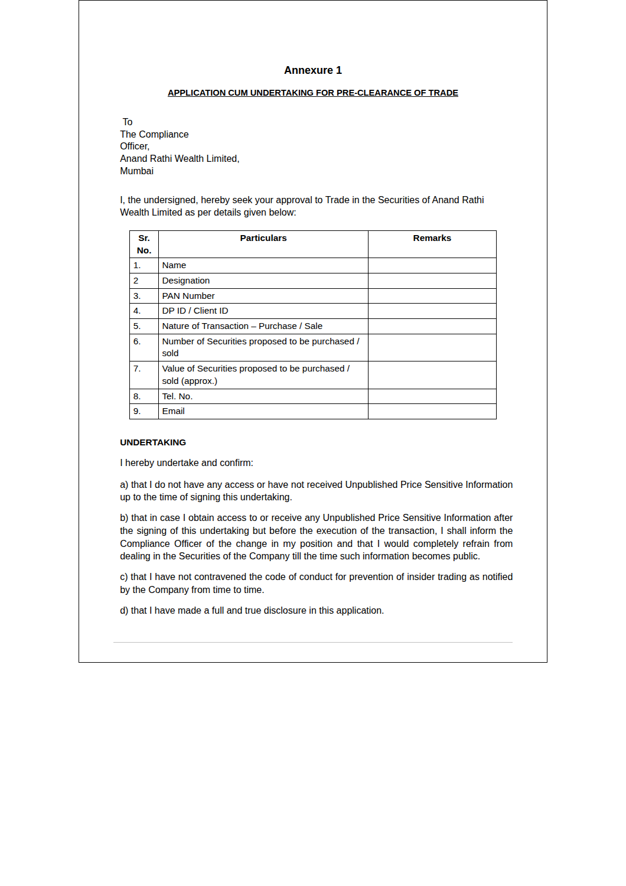Annexure 1
APPLICATION CUM UNDERTAKING FOR PRE-CLEARANCE OF TRADE
To
The Compliance
Officer,
Anand Rathi Wealth Limited,
Mumbai
I, the undersigned, hereby seek your approval to Trade in the Securities of Anand Rathi Wealth Limited as per details given below:
| Sr. No. | Particulars | Remarks |
| --- | --- | --- |
| 1. | Name | |
| 2 | Designation | |
| 3. | PAN Number | |
| 4. | DP ID / Client ID | |
| 5. | Nature of Transaction – Purchase / Sale | |
| 6. | Number of Securities proposed to be purchased / sold | |
| 7. | Value of Securities proposed to be purchased / sold (approx.) | |
| 8. | Tel. No. | |
| 9. | Email | |
UNDERTAKING
I hereby undertake and confirm:
a) that I do not have any access or have not received Unpublished Price Sensitive Information up to the time of signing this undertaking.
b) that in case I obtain access to or receive any Unpublished Price Sensitive Information after the signing of this undertaking but before the execution of the transaction, I shall inform the Compliance Officer of the change in my position and that I would completely refrain from dealing in the Securities of the Company till the time such information becomes public.
c) that I have not contravened the code of conduct for prevention of insider trading as notified by the Company from time to time.
d) that I have made a full and true disclosure in this application.